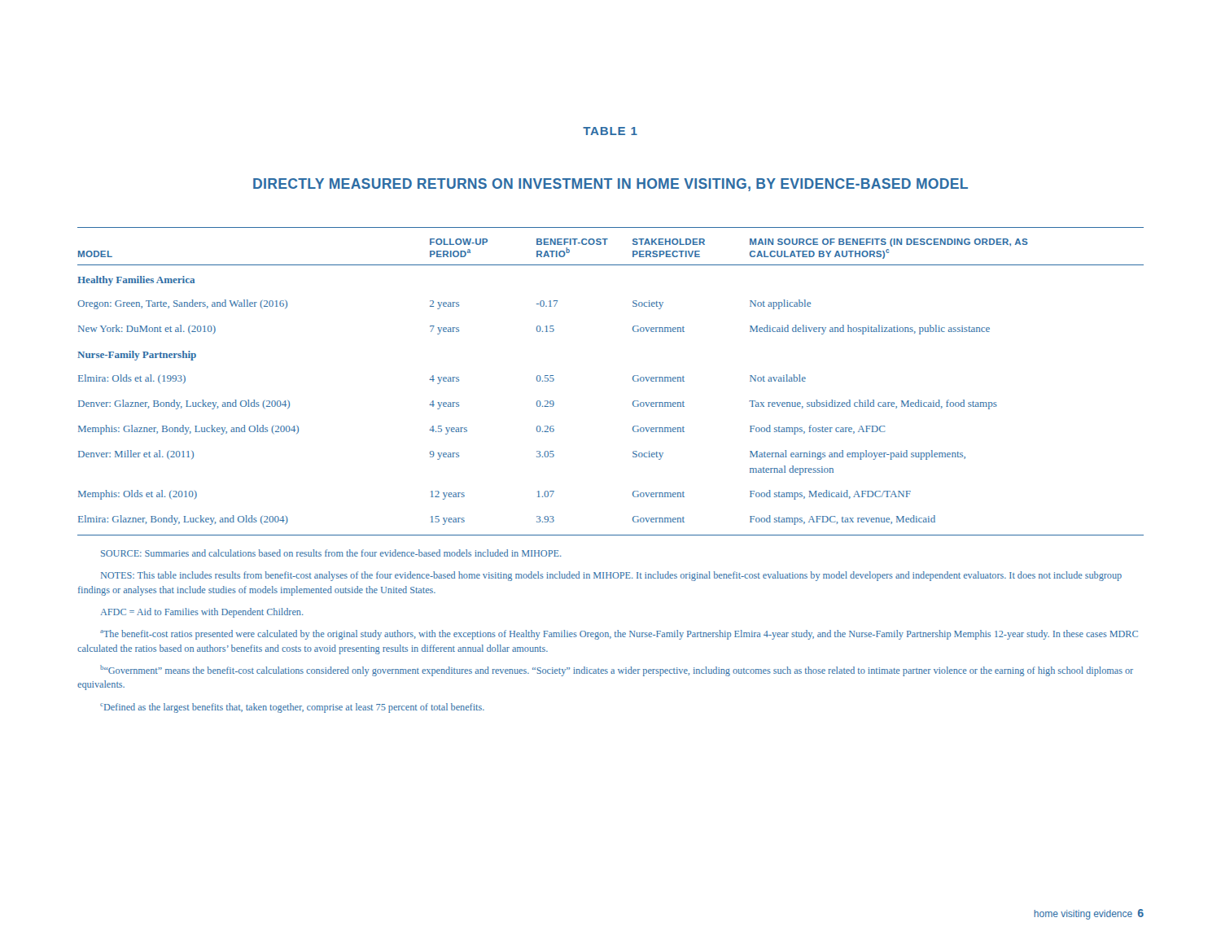TABLE 1
DIRECTLY MEASURED RETURNS ON INVESTMENT IN HOME VISITING, BY EVIDENCE-BASED MODEL
| MODEL | FOLLOW-UP PERIOD a | BENEFIT-COST RATIO b | STAKEHOLDER PERSPECTIVE | MAIN SOURCE OF BENEFITS (IN DESCENDING ORDER, AS CALCULATED BY AUTHORS) c |
| --- | --- | --- | --- | --- |
| Healthy Families America |
| Oregon: Green, Tarte, Sanders, and Waller (2016) | 2 years | -0.17 | Society | Not applicable |
| New York: DuMont et al. (2010) | 7 years | 0.15 | Government | Medicaid delivery and hospitalizations, public assistance |
| Nurse-Family Partnership |
| Elmira: Olds et al. (1993) | 4 years | 0.55 | Government | Not available |
| Denver: Glazner, Bondy, Luckey, and Olds (2004) | 4 years | 0.29 | Government | Tax revenue, subsidized child care, Medicaid, food stamps |
| Memphis: Glazner, Bondy, Luckey, and Olds (2004) | 4.5 years | 0.26 | Government | Food stamps, foster care, AFDC |
| Denver: Miller et al. (2011) | 9 years | 3.05 | Society | Maternal earnings and employer-paid supplements, maternal depression |
| Memphis: Olds et al. (2010) | 12 years | 1.07 | Government | Food stamps, Medicaid, AFDC/TANF |
| Elmira: Glazner, Bondy, Luckey, and Olds (2004) | 15 years | 3.93 | Government | Food stamps, AFDC, tax revenue, Medicaid |
SOURCE: Summaries and calculations based on results from the four evidence-based models included in MIHOPE.
NOTES: This table includes results from benefit-cost analyses of the four evidence-based home visiting models included in MIHOPE. It includes original benefit-cost evaluations by model developers and independent evaluators. It does not include subgroup findings or analyses that include studies of models implemented outside the United States.
AFDC = Aid to Families with Dependent Children.
aThe benefit-cost ratios presented were calculated by the original study authors, with the exceptions of Healthy Families Oregon, the Nurse-Family Partnership Elmira 4-year study, and the Nurse-Family Partnership Memphis 12-year study. In these cases MDRC calculated the ratios based on authors’ benefits and costs to avoid presenting results in different annual dollar amounts.
b“Government” means the benefit-cost calculations considered only government expenditures and revenues. “Society” indicates a wider perspective, including outcomes such as those related to intimate partner violence or the earning of high school diplomas or equivalents.
cDefined as the largest benefits that, taken together, comprise at least 75 percent of total benefits.
home visiting evidence6